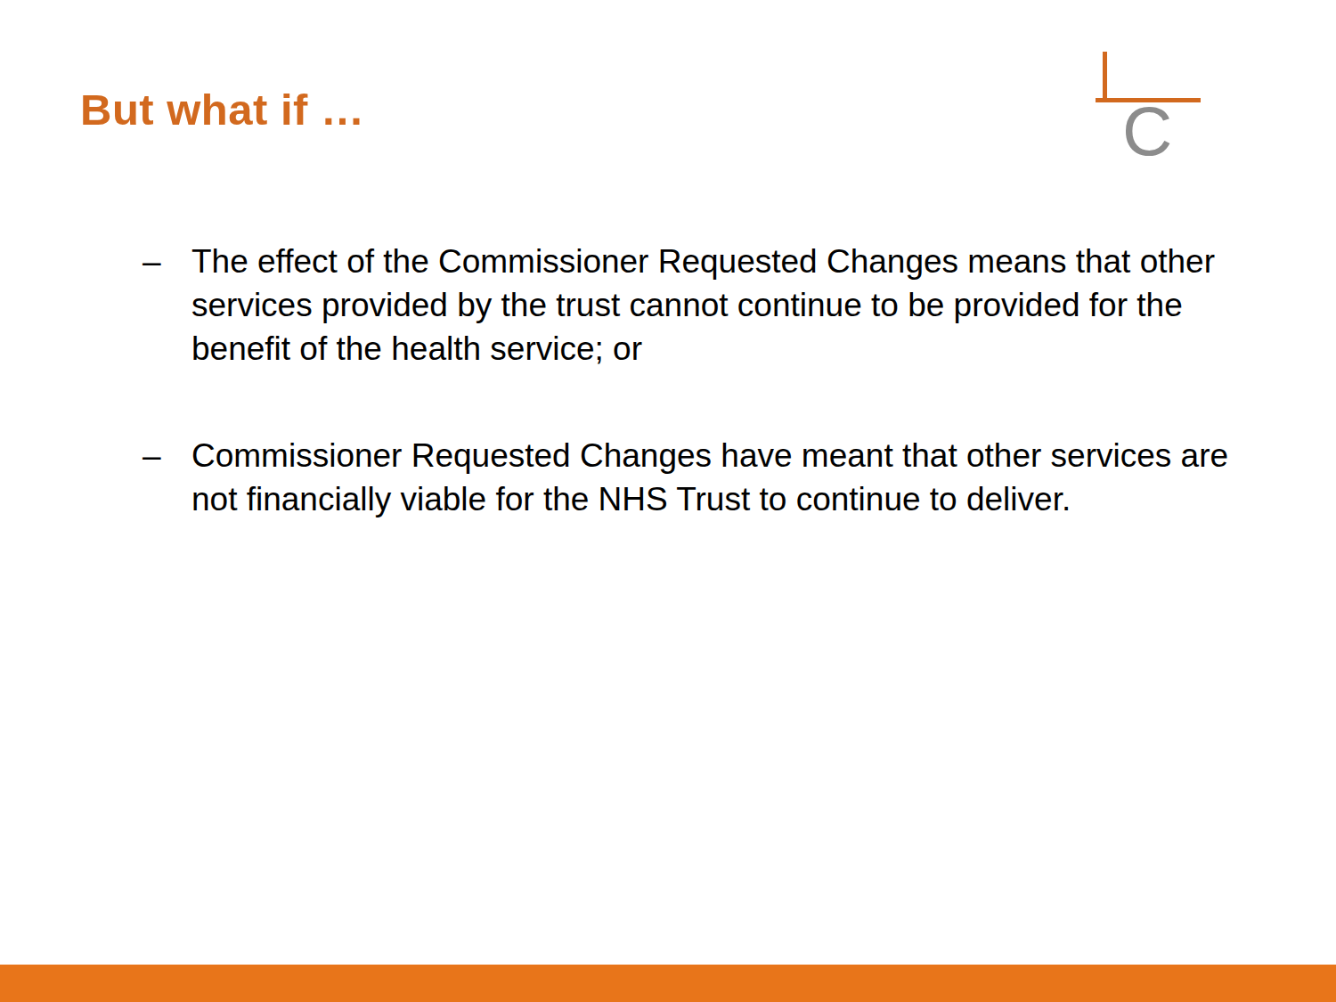But what if …
C
The effect of the Commissioner Requested Changes means that other services provided by the trust cannot continue to be provided for the benefit of the health service; or
Commissioner Requested Changes have meant that other services are not financially viable for the NHS Trust to continue to deliver.